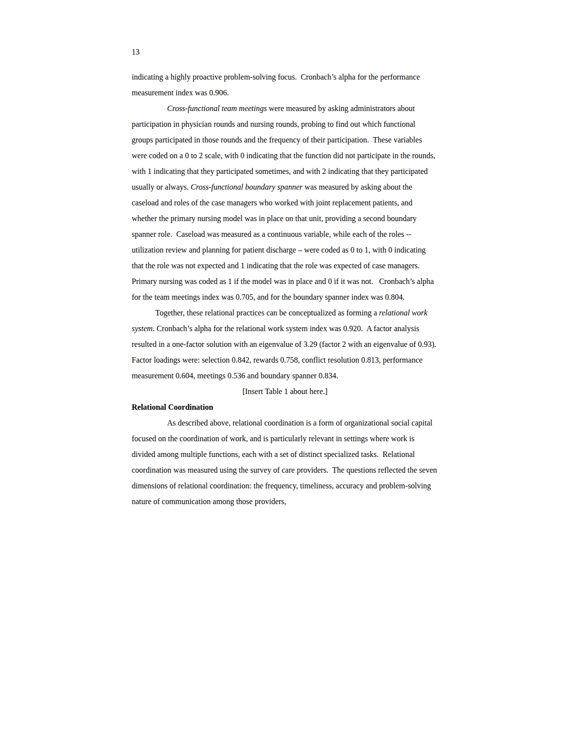13
indicating a highly proactive problem-solving focus. Cronbach’s alpha for the performance measurement index was 0.906.
Cross-functional team meetings were measured by asking administrators about participation in physician rounds and nursing rounds, probing to find out which functional groups participated in those rounds and the frequency of their participation. These variables were coded on a 0 to 2 scale, with 0 indicating that the function did not participate in the rounds, with 1 indicating that they participated sometimes, and with 2 indicating that they participated usually or always. Cross-functional boundary spanner was measured by asking about the caseload and roles of the case managers who worked with joint replacement patients, and whether the primary nursing model was in place on that unit, providing a second boundary spanner role. Caseload was measured as a continuous variable, while each of the roles -- utilization review and planning for patient discharge – were coded as 0 to 1, with 0 indicating that the role was not expected and 1 indicating that the role was expected of case managers. Primary nursing was coded as 1 if the model was in place and 0 if it was not. Cronbach’s alpha for the team meetings index was 0.705, and for the boundary spanner index was 0.804.
Together, these relational practices can be conceptualized as forming a relational work system. Cronbach’s alpha for the relational work system index was 0.920. A factor analysis resulted in a one-factor solution with an eigenvalue of 3.29 (factor 2 with an eigenvalue of 0.93). Factor loadings were: selection 0.842, rewards 0.758, conflict resolution 0.813, performance measurement 0.604, meetings 0.536 and boundary spanner 0.834.
[Insert Table 1 about here.]
Relational Coordination
As described above, relational coordination is a form of organizational social capital focused on the coordination of work, and is particularly relevant in settings where work is divided among multiple functions, each with a set of distinct specialized tasks. Relational coordination was measured using the survey of care providers. The questions reflected the seven dimensions of relational coordination: the frequency, timeliness, accuracy and problem-solving nature of communication among those providers,